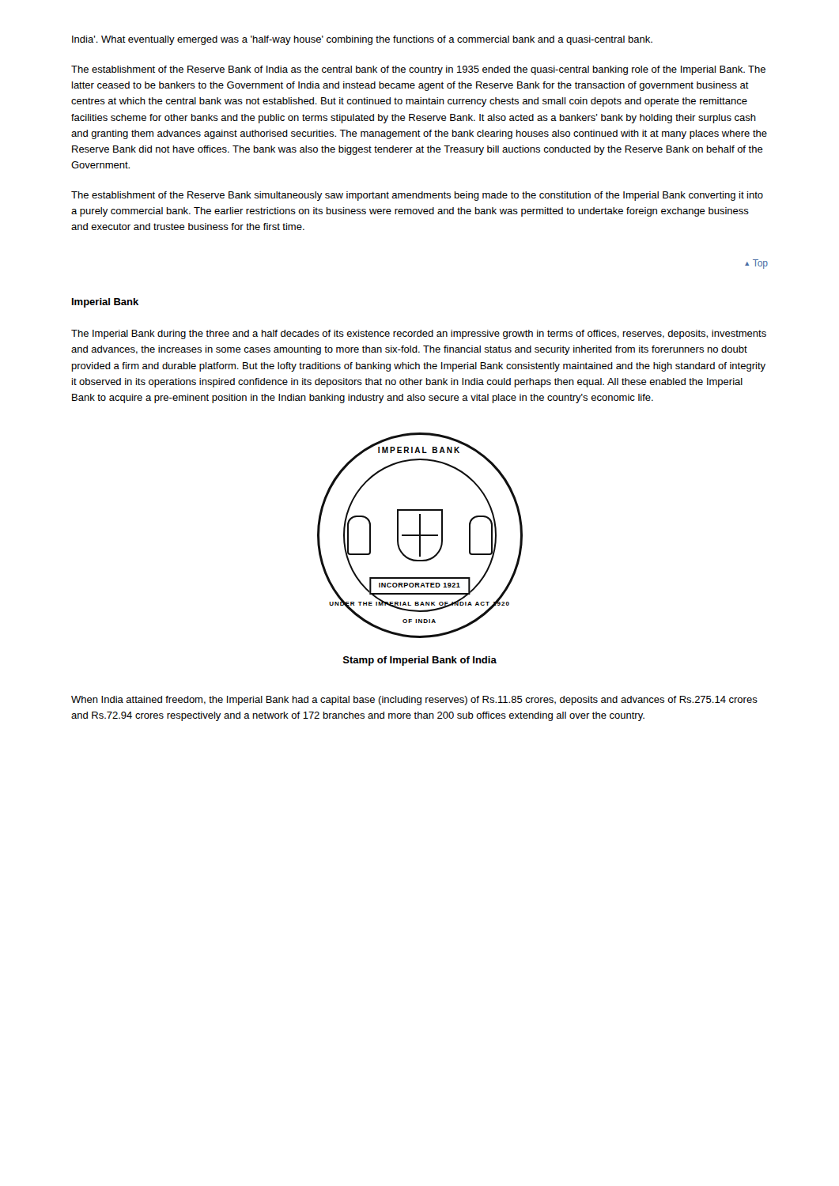India'. What eventually emerged was a 'half-way house' combining the functions of a commercial bank and a quasi-central bank.
The establishment of the Reserve Bank of India as the central bank of the country in 1935 ended the quasi-central banking role of the Imperial Bank. The latter ceased to be bankers to the Government of India and instead became agent of the Reserve Bank for the transaction of government business at centres at which the central bank was not established. But it continued to maintain currency chests and small coin depots and operate the remittance facilities scheme for other banks and the public on terms stipulated by the Reserve Bank. It also acted as a bankers' bank by holding their surplus cash and granting them advances against authorised securities. The management of the bank clearing houses also continued with it at many places where the Reserve Bank did not have offices. The bank was also the biggest tenderer at the Treasury bill auctions conducted by the Reserve Bank on behalf of the Government.
The establishment of the Reserve Bank simultaneously saw important amendments being made to the constitution of the Imperial Bank converting it into a purely commercial bank. The earlier restrictions on its business were removed and the bank was permitted to undertake foreign exchange business and executor and trustee business for the first time.
Top
Imperial Bank
The Imperial Bank during the three and a half decades of its existence recorded an impressive growth in terms of offices, reserves, deposits, investments and advances, the increases in some cases amounting to more than six-fold. The financial status and security inherited from its forerunners no doubt provided a firm and durable platform. But the lofty traditions of banking which the Imperial Bank consistently maintained and the high standard of integrity it observed in its operations inspired confidence in its depositors that no other bank in India could perhaps then equal. All these enabled the Imperial Bank to acquire a pre-eminent position in the Indian banking industry and also secure a vital place in the country's economic life.
IMPERIAL BANK
INCORPORATED 1921
UNDER THE IMPERIAL BANK OF INDIA ACT 1920
OF INDIA
Stamp of Imperial Bank of India
When India attained freedom, the Imperial Bank had a capital base (including reserves) of Rs.11.85 crores, deposits and advances of Rs.275.14 crores and Rs.72.94 crores respectively and a network of 172 branches and more than 200 sub offices extending all over the country.